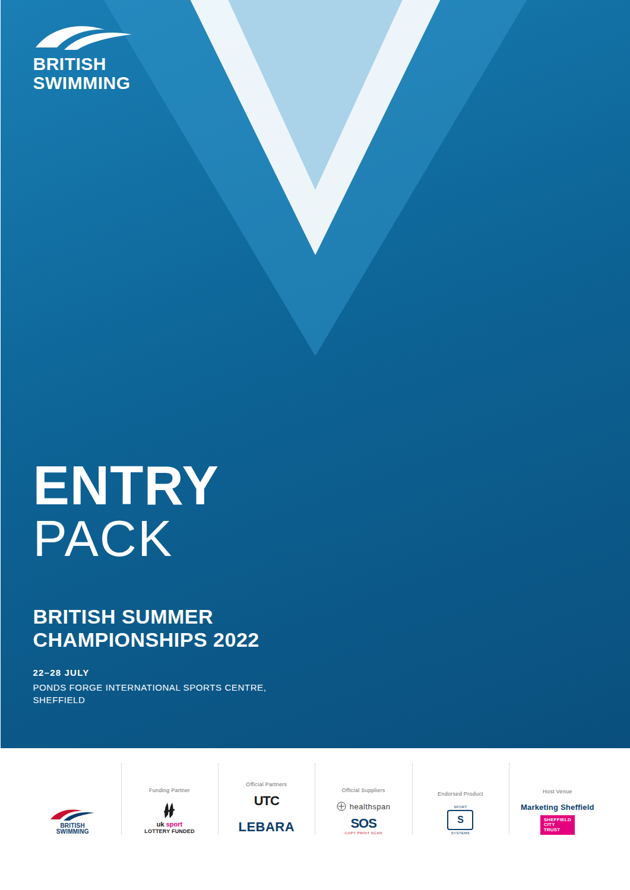BRITISH SWIMMING
Entry
Pack
British Summer
Championships 2022
22–28 July
Ponds Forge International Sports Centre,
Sheffield
BRITISH SWIMMING
Funding Partner
uk sport LOTTERY FUNDED
Official Partners
UTC LEBARA
Official Suppliers
healthspan SOS COPY PRINT SCAN
Endorsed Product
SPORT S SYSTEMS
Host Venue
Marketing Sheffield SHEFFIELD CITY TRUST